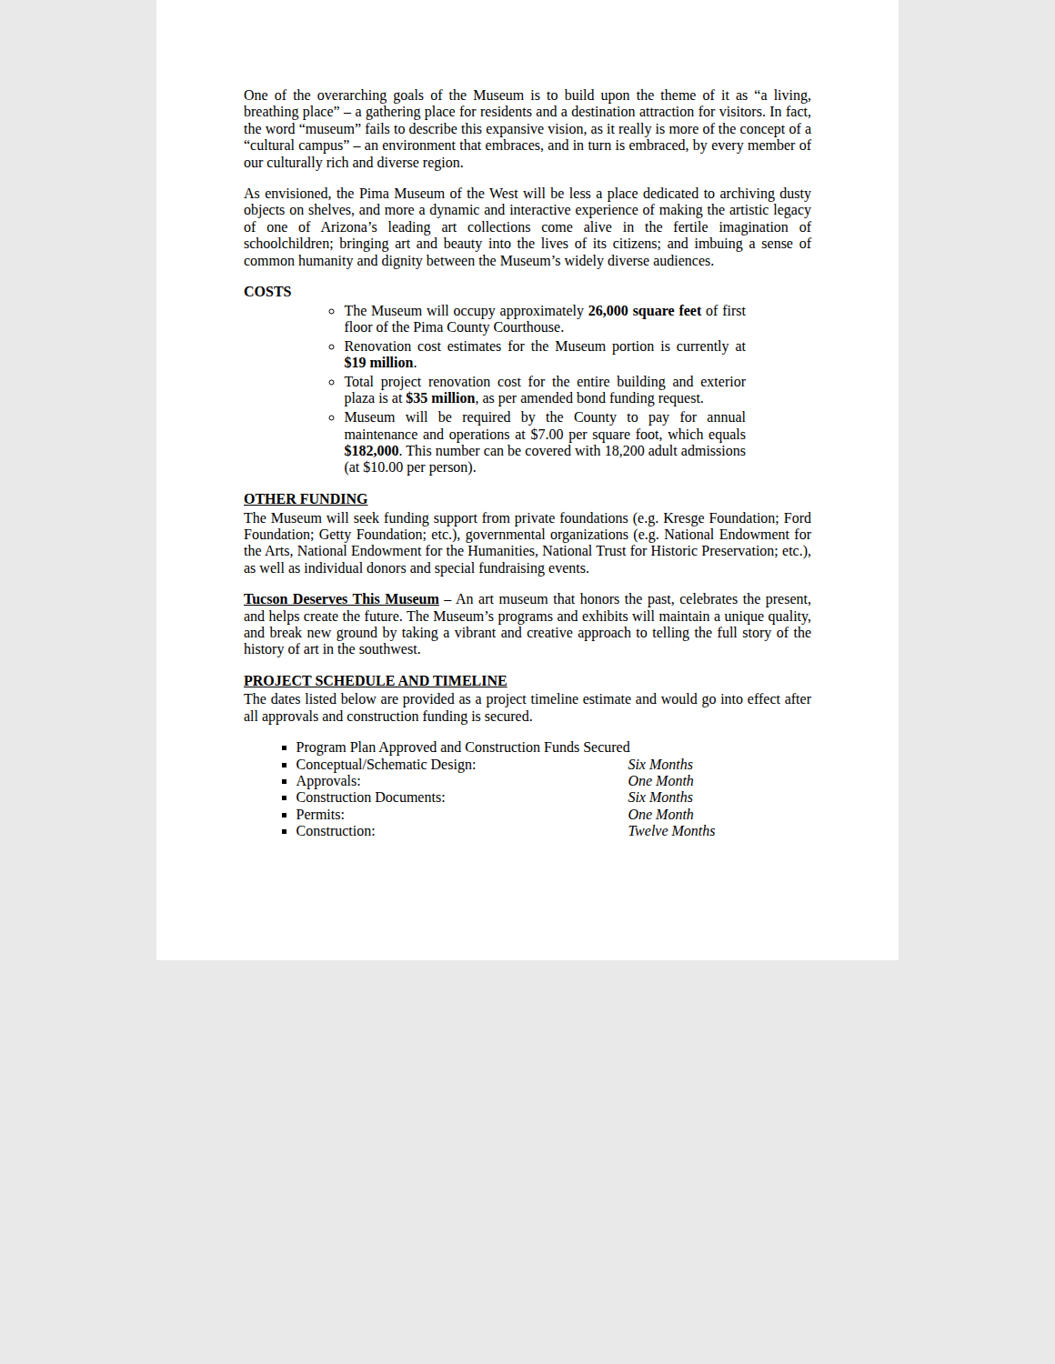One of the overarching goals of the Museum is to build upon the theme of it as “a living, breathing place” – a gathering place for residents and a destination attraction for visitors. In fact, the word “museum” fails to describe this expansive vision, as it really is more of the concept of a “cultural campus” – an environment that embraces, and in turn is embraced, by every member of our culturally rich and diverse region.
As envisioned, the Pima Museum of the West will be less a place dedicated to archiving dusty objects on shelves, and more a dynamic and interactive experience of making the artistic legacy of one of Arizona’s leading art collections come alive in the fertile imagination of schoolchildren; bringing art and beauty into the lives of its citizens; and imbuing a sense of common humanity and dignity between the Museum’s widely diverse audiences.
Costs
The Museum will occupy approximately 26,000 square feet of first floor of the Pima County Courthouse.
Renovation cost estimates for the Museum portion is currently at $19 million.
Total project renovation cost for the entire building and exterior plaza is at $35 million, as per amended bond funding request.
Museum will be required by the County to pay for annual maintenance and operations at $7.00 per square foot, which equals $182,000. This number can be covered with 18,200 adult admissions (at $10.00 per person).
Other Funding
The Museum will seek funding support from private foundations (e.g. Kresge Foundation; Ford Foundation; Getty Foundation; etc.), governmental organizations (e.g. National Endowment for the Arts, National Endowment for the Humanities, National Trust for Historic Preservation; etc.), as well as individual donors and special fundraising events.
Tucson Deserves This Museum – An art museum that honors the past, celebrates the present, and helps create the future. The Museum’s programs and exhibits will maintain a unique quality, and break new ground by taking a vibrant and creative approach to telling the full story of the history of art in the southwest.
Project Schedule and Timeline
The dates listed below are provided as a project timeline estimate and would go into effect after all approvals and construction funding is secured.
Program Plan Approved and Construction Funds Secured
Conceptual/Schematic Design: Six Months
Approvals: One Month
Construction Documents: Six Months
Permits: One Month
Construction: Twelve Months